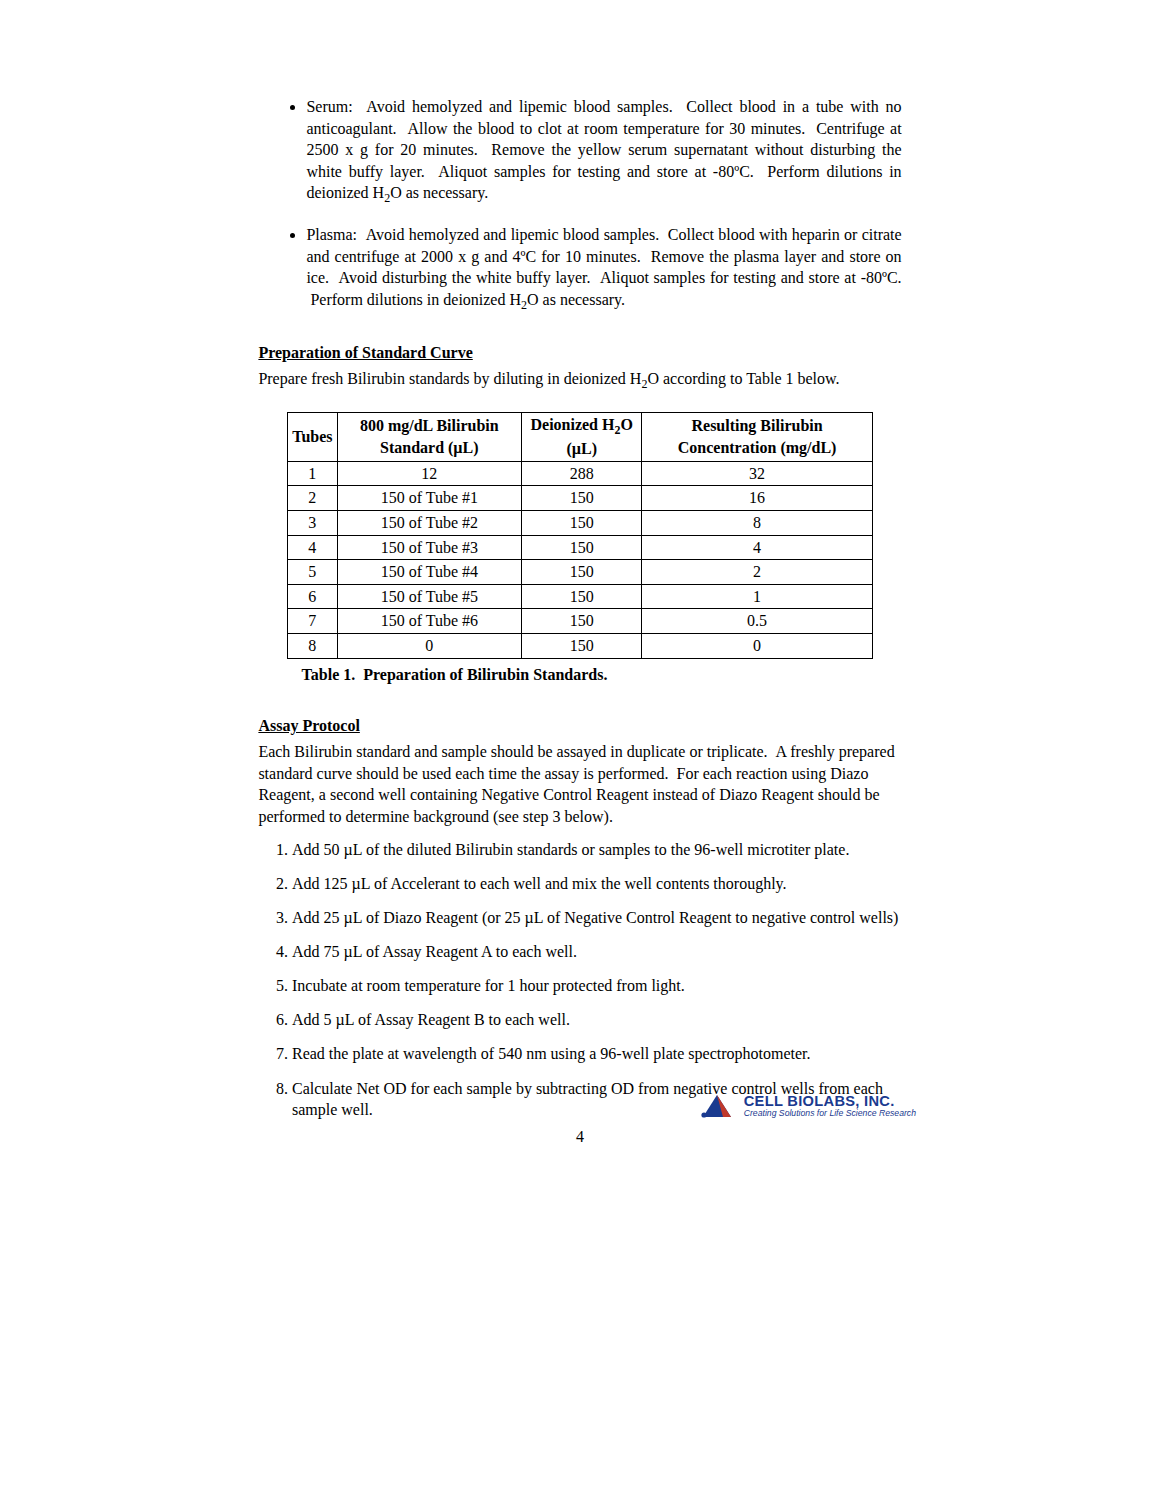Serum: Avoid hemolyzed and lipemic blood samples. Collect blood in a tube with no anticoagulant. Allow the blood to clot at room temperature for 30 minutes. Centrifuge at 2500 x g for 20 minutes. Remove the yellow serum supernatant without disturbing the white buffy layer. Aliquot samples for testing and store at -80ºC. Perform dilutions in deionized H2O as necessary.
Plasma: Avoid hemolyzed and lipemic blood samples. Collect blood with heparin or citrate and centrifuge at 2000 x g and 4ºC for 10 minutes. Remove the plasma layer and store on ice. Avoid disturbing the white buffy layer. Aliquot samples for testing and store at -80ºC. Perform dilutions in deionized H2O as necessary.
Preparation of Standard Curve
Prepare fresh Bilirubin standards by diluting in deionized H2O according to Table 1 below.
| Tubes | 800 mg/dL Bilirubin Standard (µL) | Deionized H 2 O (µL) | Resulting Bilirubin Concentration (mg/dL) |
| --- | --- | --- | --- |
| 1 | 12 | 288 | 32 |
| 2 | 150 of Tube #1 | 150 | 16 |
| 3 | 150 of Tube #2 | 150 | 8 |
| 4 | 150 of Tube #3 | 150 | 4 |
| 5 | 150 of Tube #4 | 150 | 2 |
| 6 | 150 of Tube #5 | 150 | 1 |
| 7 | 150 of Tube #6 | 150 | 0.5 |
| 8 | 0 | 150 | 0 |
Table 1. Preparation of Bilirubin Standards.
Assay Protocol
Each Bilirubin standard and sample should be assayed in duplicate or triplicate. A freshly prepared standard curve should be used each time the assay is performed. For each reaction using Diazo Reagent, a second well containing Negative Control Reagent instead of Diazo Reagent should be performed to determine background (see step 3 below).
Add 50 µL of the diluted Bilirubin standards or samples to the 96-well microtiter plate.
Add 125 µL of Accelerant to each well and mix the well contents thoroughly.
Add 25 µL of Diazo Reagent (or 25 µL of Negative Control Reagent to negative control wells)
Add 75 µL of Assay Reagent A to each well.
Incubate at room temperature for 1 hour protected from light.
Add 5 µL of Assay Reagent B to each well.
Read the plate at wavelength of 540 nm using a 96-well plate spectrophotometer.
Calculate Net OD for each sample by subtracting OD from negative control wells from each sample well.
4
CELL BIOLABS, INC.
Creating Solutions for Life Science Research